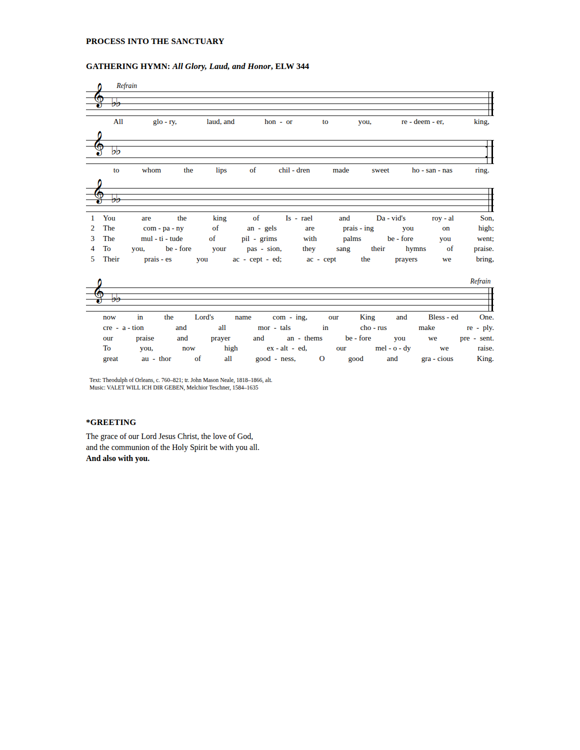PROCESS INTO THE SANCTUARY
GATHERING HYMN: All Glory, Laud, and Honor, ELW 344
Refrain
𝄞 ♭♭
All glo - ry, laud, and hon - or to you, re - deem - er, king,
𝄞 ♭♭
to whom the lips of chil - dren made sweet ho - san - nas ring.
𝄞 ♭♭
1 You are the king of Is - rael and Da - vid's roy - al Son,
2 The com - pa - ny of an - gels are prais - ing you on high;
3 The mul - ti - tude of pil - grims with palms be - fore you went;
4 To you, be - fore your pas - sion, they sang their hymns of praise.
5 Their prais - es you ac - cept - ed; ac - cept the prayers we bring,
Refrain
𝄞 ♭♭
now in the Lord's name com - ing, our King and Bless - ed One.
cre - a - tion and all mor - tals in cho - rus make re - ply.
our praise and prayer and an - thems be - fore you we pre - sent.
To you, now high ex - alt - ed, our mel - o - dy we raise.
great au - thor of all good - ness, Ogood and gra - cious King.
Text: Theodulph of Orleans, c. 760–821; tr. John Mason Neale, 1818–1866, alt.
Music: VALET WILL ICH DIR GEBEN, Melchior Teschner, 1584–1635
*GREETING
The grace of our Lord Jesus Christ, the love of God,
and the communion of the Holy Spirit be with you all.
And also with you.